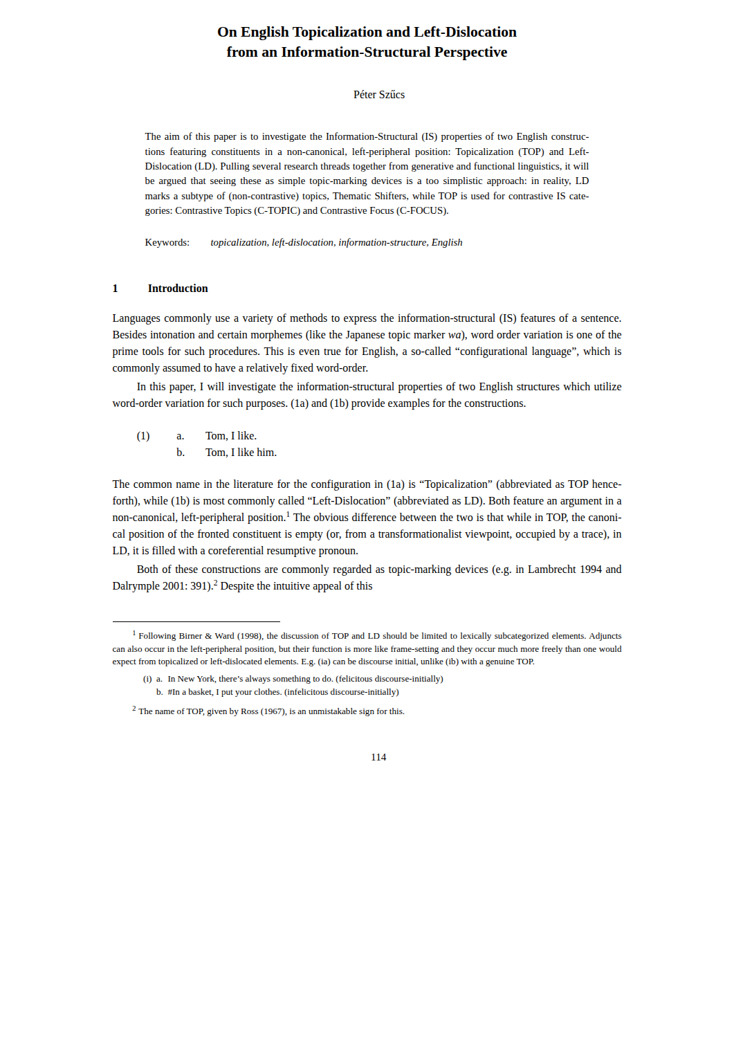On English Topicalization and Left-Dislocation
from an Information-Structural Perspective
Péter Szűcs
The aim of this paper is to investigate the Information-Structural (IS) properties of two English constructions featuring constituents in a non-canonical, left-peripheral position: Topicalization (TOP) and Left-Dislocation (LD). Pulling several research threads together from generative and functional linguistics, it will be argued that seeing these as simple topic-marking devices is a too simplistic approach: in reality, LD marks a subtype of (non-contrastive) topics, Thematic Shifters, while TOP is used for contrastive IS categories: Contrastive Topics (C-TOPIC) and Contrastive Focus (C-FOCUS).
Keywords: topicalization, left-dislocation, information-structure, English
1 Introduction
Languages commonly use a variety of methods to express the information-structural (IS) features of a sentence. Besides intonation and certain morphemes (like the Japanese topic marker wa), word order variation is one of the prime tools for such procedures. This is even true for English, a so-called “configurational language”, which is commonly assumed to have a relatively fixed word-order.
In this paper, I will investigate the information-structural properties of two English structures which utilize word-order variation for such purposes. (1a) and (1b) provide examples for the constructions.
| (1) | a. | Tom, I like. |
| | b. | Tom, I like him. |
The common name in the literature for the configuration in (1a) is “Topicalization” (abbreviated as TOP henceforth), while (1b) is most commonly called “Left-Dislocation” (abbreviated as LD). Both feature an argument in a non-canonical, left-peripheral position.1 The obvious difference between the two is that while in TOP, the canonical position of the fronted constituent is empty (or, from a transformationalist viewpoint, occupied by a trace), in LD, it is filled with a coreferential resumptive pronoun.
Both of these constructions are commonly regarded as topic-marking devices (e.g. in Lambrecht 1994 and Dalrymple 2001: 391).2 Despite the intuitive appeal of this
1 Following Birner & Ward (1998), the discussion of TOP and LD should be limited to lexically subcategorized elements. Adjuncts can also occur in the left-peripheral position, but their function is more like frame-setting and they occur much more freely than one would expect from topicalized or left-dislocated elements. E.g. (ia) can be discourse initial, unlike (ib) with a genuine TOP.
| (i) | a. | In New York, there’s always something to do. (felicitous discourse-initially) |
| | b. | #In a basket, I put your clothes. (infelicitous discourse-initially) |
2 The name of TOP, given by Ross (1967), is an unmistakable sign for this.
114